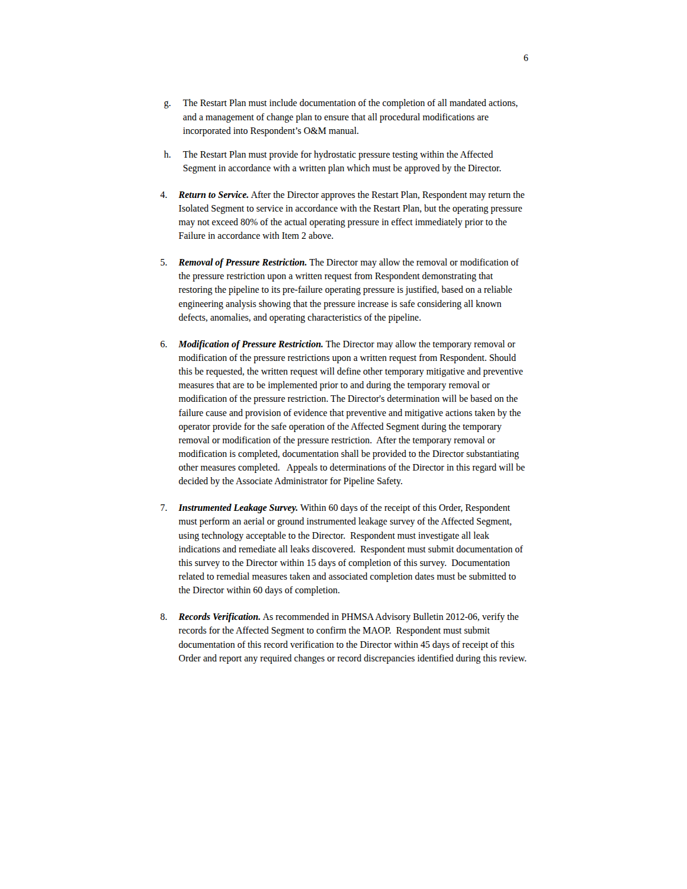6
g. The Restart Plan must include documentation of the completion of all mandated actions, and a management of change plan to ensure that all procedural modifications are incorporated into Respondent’s O&M manual.
h. The Restart Plan must provide for hydrostatic pressure testing within the Affected Segment in accordance with a written plan which must be approved by the Director.
4. Return to Service. After the Director approves the Restart Plan, Respondent may return the Isolated Segment to service in accordance with the Restart Plan, but the operating pressure may not exceed 80% of the actual operating pressure in effect immediately prior to the Failure in accordance with Item 2 above.
5. Removal of Pressure Restriction. The Director may allow the removal or modification of the pressure restriction upon a written request from Respondent demonstrating that restoring the pipeline to its pre-failure operating pressure is justified, based on a reliable engineering analysis showing that the pressure increase is safe considering all known defects, anomalies, and operating characteristics of the pipeline.
6. Modification of Pressure Restriction. The Director may allow the temporary removal or modification of the pressure restrictions upon a written request from Respondent. Should this be requested, the written request will define other temporary mitigative and preventive measures that are to be implemented prior to and during the temporary removal or modification of the pressure restriction. The Director's determination will be based on the failure cause and provision of evidence that preventive and mitigative actions taken by the operator provide for the safe operation of the Affected Segment during the temporary removal or modification of the pressure restriction. After the temporary removal or modification is completed, documentation shall be provided to the Director substantiating other measures completed. Appeals to determinations of the Director in this regard will be decided by the Associate Administrator for Pipeline Safety.
7. Instrumented Leakage Survey. Within 60 days of the receipt of this Order, Respondent must perform an aerial or ground instrumented leakage survey of the Affected Segment, using technology acceptable to the Director. Respondent must investigate all leak indications and remediate all leaks discovered. Respondent must submit documentation of this survey to the Director within 15 days of completion of this survey. Documentation related to remedial measures taken and associated completion dates must be submitted to the Director within 60 days of completion.
8. Records Verification. As recommended in PHMSA Advisory Bulletin 2012-06, verify the records for the Affected Segment to confirm the MAOP. Respondent must submit documentation of this record verification to the Director within 45 days of receipt of this Order and report any required changes or record discrepancies identified during this review.